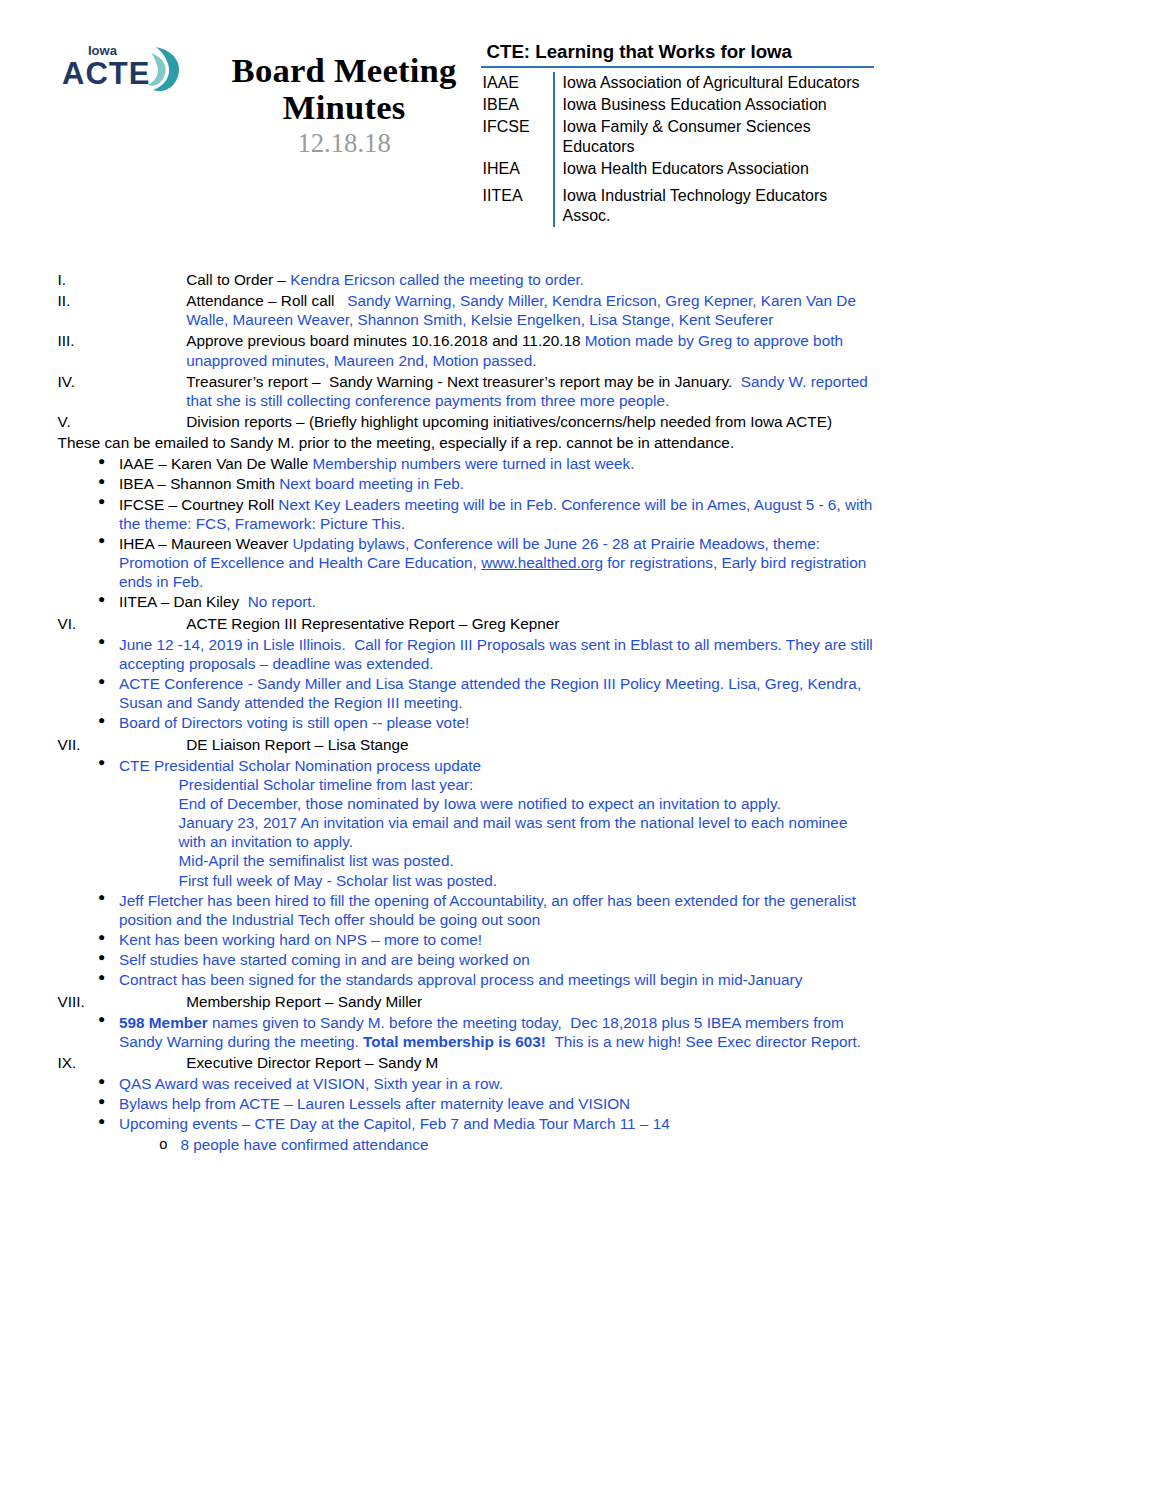Iowa ACTE
Board Meeting
Minutes
12.18.18
CTE: Learning that Works for Iowa
| IAAE | Iowa Association of Agricultural Educators |
| IBEA | Iowa Business Education Association |
| IFCSE | Iowa Family & Consumer Sciences Educators |
| IHEA | Iowa Health Educators Association |
| IITEA | Iowa Industrial Technology Educators Assoc. |
I. Call to Order – Kendra Ericson called the meeting to order.
II. Attendance – Roll call Sandy Warning, Sandy Miller, Kendra Ericson, Greg Kepner, Karen Van De Walle, Maureen Weaver, Shannon Smith, Kelsie Engelken, Lisa Stange, Kent Seuferer
III. Approve previous board minutes 10.16.2018 and 11.20.18 Motion made by Greg to approve both unapproved minutes, Maureen 2nd, Motion passed.
IV. Treasurer’s report – Sandy Warning - Next treasurer’s report may be in January. Sandy W. reported that she is still collecting conference payments from three more people.
V. Division reports – (Briefly highlight upcoming initiatives/concerns/help needed from Iowa ACTE)
These can be emailed to Sandy M. prior to the meeting, especially if a rep. cannot be in attendance.
IAAE – Karen Van De Walle Membership numbers were turned in last week.
IBEA – Shannon Smith Next board meeting in Feb.
IFCSE – Courtney Roll Next Key Leaders meeting will be in Feb. Conference will be in Ames, August 5 - 6, with the theme: FCS, Framework: Picture This.
IHEA – Maureen Weaver Updating bylaws, Conference will be June 26 - 28 at Prairie Meadows, theme: Promotion of Excellence and Health Care Education, www.healthed.org for registrations, Early bird registration ends in Feb.
IITEA – Dan Kiley No report.
VI. ACTE Region III Representative Report – Greg Kepner
June 12 -14, 2019 in Lisle Illinois. Call for Region III Proposals was sent in Eblast to all members. They are still accepting proposals – deadline was extended.
ACTE Conference - Sandy Miller and Lisa Stange attended the Region III Policy Meeting. Lisa, Greg, Kendra, Susan and Sandy attended the Region III meeting.
Board of Directors voting is still open -- please vote!
VII. DE Liaison Report – Lisa Stange
CTE Presidential Scholar Nomination process update
Presidential Scholar timeline from last year:
End of December, those nominated by Iowa were notified to expect an invitation to apply.
January 23, 2017 An invitation via email and mail was sent from the national level to each nominee with an invitation to apply.
Mid-April the semifinalist list was posted.
First full week of May - Scholar list was posted.
Jeff Fletcher has been hired to fill the opening of Accountability, an offer has been extended for the generalist position and the Industrial Tech offer should be going out soon
Kent has been working hard on NPS – more to come!
Self studies have started coming in and are being worked on
Contract has been signed for the standards approval process and meetings will begin in mid-January
VIII. Membership Report – Sandy Miller
598 Member names given to Sandy M. before the meeting today, Dec 18,2018 plus 5 IBEA members from Sandy Warning during the meeting. Total membership is 603! This is a new high! See Exec director Report.
IX. Executive Director Report – Sandy M
QAS Award was received at VISION, Sixth year in a row.
Bylaws help from ACTE – Lauren Lessels after maternity leave and VISION
Upcoming events – CTE Day at the Capitol, Feb 7 and Media Tour March 11 – 14
8 people have confirmed attendance